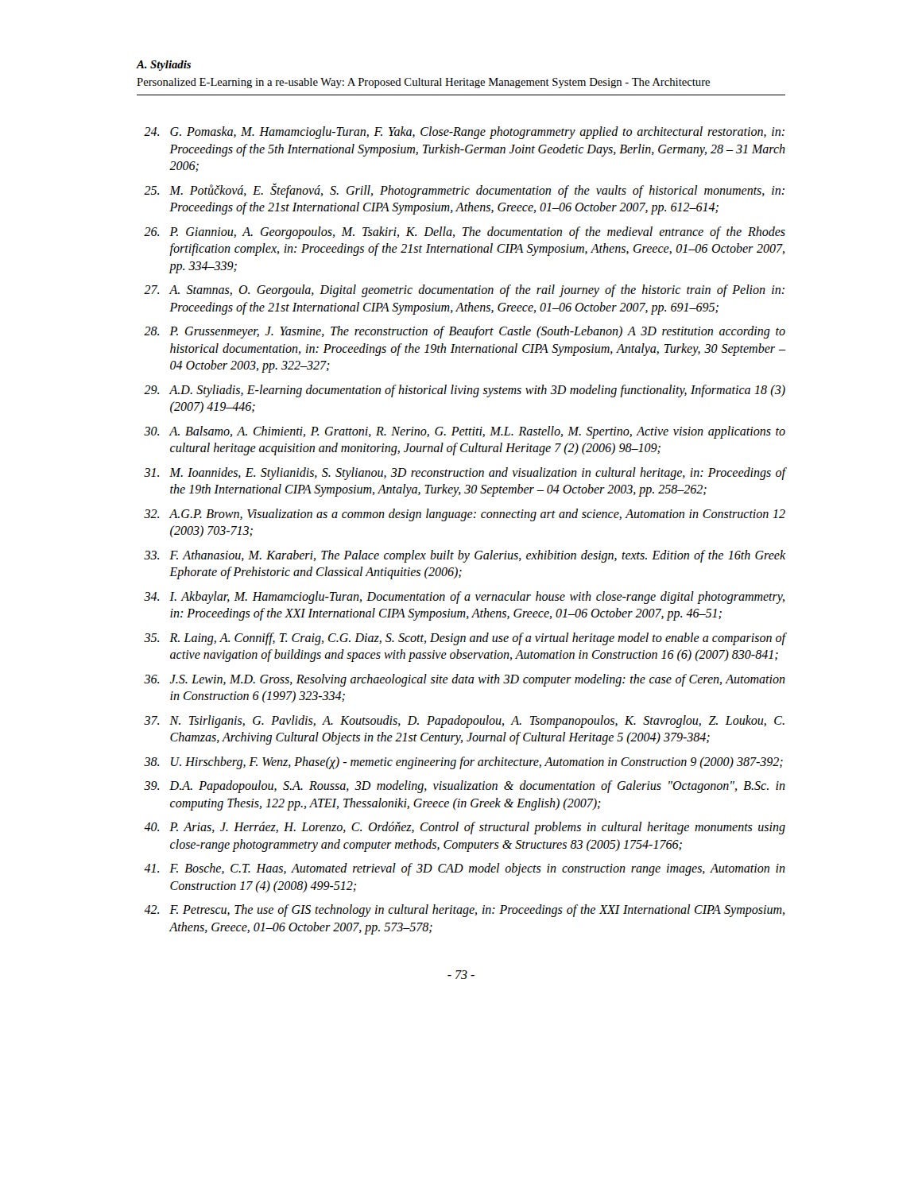A. Styliadis
Personalized E-Learning in a re-usable Way: A Proposed Cultural Heritage Management System Design - The Architecture
G. Pomaska, M. Hamamcioglu-Turan, F. Yaka, Close-Range photogrammetry applied to architectural restoration, in: Proceedings of the 5th International Symposium, Turkish-German Joint Geodetic Days, Berlin, Germany, 28 – 31 March 2006;
M. Potůčková, E. Štefanová, S. Grill, Photogrammetric documentation of the vaults of historical monuments, in: Proceedings of the 21st International CIPA Symposium, Athens, Greece, 01–06 October 2007, pp. 612–614;
P. Gianniou, A. Georgopoulos, M. Tsakiri, K. Della, The documentation of the medieval entrance of the Rhodes fortification complex, in: Proceedings of the 21st International CIPA Symposium, Athens, Greece, 01–06 October 2007, pp. 334–339;
A. Stamnas, O. Georgoula, Digital geometric documentation of the rail journey of the historic train of Pelion in: Proceedings of the 21st International CIPA Symposium, Athens, Greece, 01–06 October 2007, pp. 691–695;
P. Grussenmeyer, J. Yasmine, The reconstruction of Beaufort Castle (South-Lebanon) A 3D restitution according to historical documentation, in: Proceedings of the 19th International CIPA Symposium, Antalya, Turkey, 30 September – 04 October 2003, pp. 322–327;
A.D. Styliadis, E-learning documentation of historical living systems with 3D modeling functionality, Informatica 18 (3) (2007) 419–446;
A. Balsamo, A. Chimienti, P. Grattoni, R. Nerino, G. Pettiti, M.L. Rastello, M. Spertino, Active vision applications to cultural heritage acquisition and monitoring, Journal of Cultural Heritage 7 (2) (2006) 98–109;
M. Ioannides, E. Stylianidis, S. Stylianou, 3D reconstruction and visualization in cultural heritage, in: Proceedings of the 19th International CIPA Symposium, Antalya, Turkey, 30 September – 04 October 2003, pp. 258–262;
A.G.P. Brown, Visualization as a common design language: connecting art and science, Automation in Construction 12 (2003) 703-713;
F. Athanasiou, M. Karaberi, The Palace complex built by Galerius, exhibition design, texts. Edition of the 16th Greek Ephorate of Prehistoric and Classical Antiquities (2006);
I. Akbaylar, M. Hamamcioglu-Turan, Documentation of a vernacular house with close-range digital photogrammetry, in: Proceedings of the XXI International CIPA Symposium, Athens, Greece, 01–06 October 2007, pp. 46–51;
R. Laing, A. Conniff, T. Craig, C.G. Diaz, S. Scott, Design and use of a virtual heritage model to enable a comparison of active navigation of buildings and spaces with passive observation, Automation in Construction 16 (6) (2007) 830-841;
J.S. Lewin, M.D. Gross, Resolving archaeological site data with 3D computer modeling: the case of Ceren, Automation in Construction 6 (1997) 323-334;
N. Tsirliganis, G. Pavlidis, A. Koutsoudis, D. Papadopoulou, A. Tsompanopoulos, K. Stavroglou, Z. Loukou, C. Chamzas, Archiving Cultural Objects in the 21st Century, Journal of Cultural Heritage 5 (2004) 379-384;
U. Hirschberg, F. Wenz, Phase(χ) - memetic engineering for architecture, Automation in Construction 9 (2000) 387-392;
D.A. Papadopoulou, S.A. Roussa, 3D modeling, visualization & documentation of Galerius "Octagonon", B.Sc. in computing Thesis, 122 pp., ATEI, Thessaloniki, Greece (in Greek & English) (2007);
P. Arias, J. Herráez, H. Lorenzo, C. Ordóňez, Control of structural problems in cultural heritage monuments using close-range photogrammetry and computer methods, Computers & Structures 83 (2005) 1754-1766;
F. Bosche, C.T. Haas, Automated retrieval of 3D CAD model objects in construction range images, Automation in Construction 17 (4) (2008) 499-512;
F. Petrescu, The use of GIS technology in cultural heritage, in: Proceedings of the XXI International CIPA Symposium, Athens, Greece, 01–06 October 2007, pp. 573–578;
- 73 -